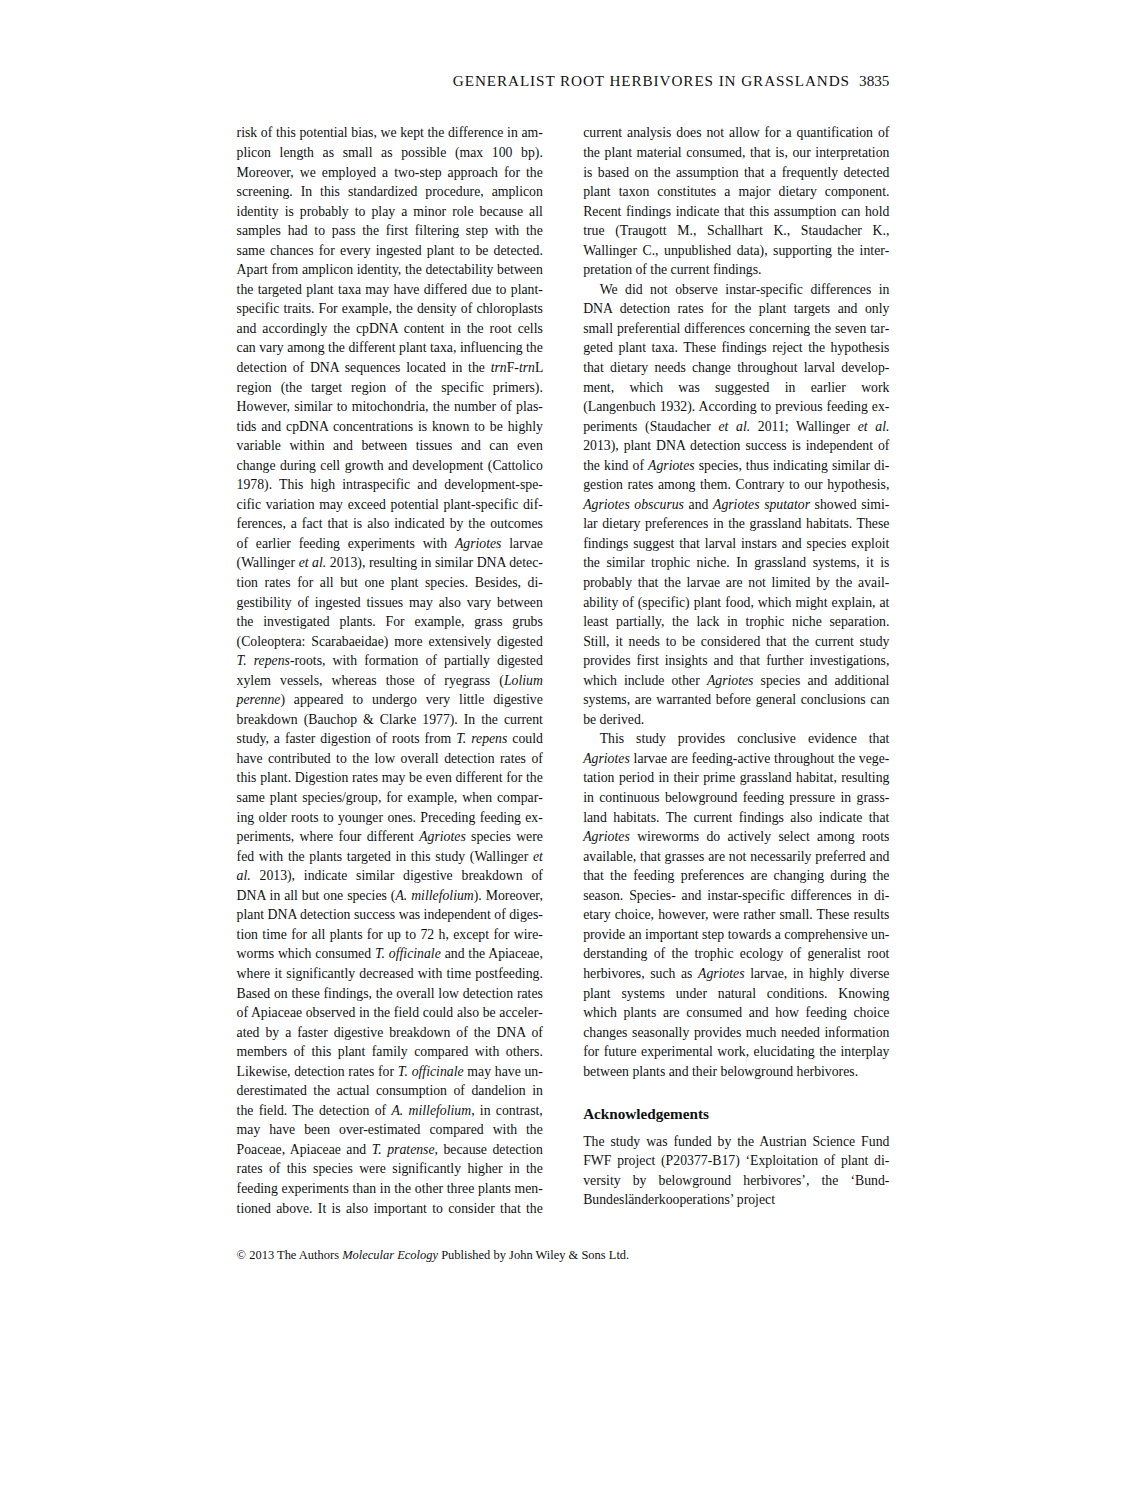GENERALIST ROOT HERBIVORES IN GRASSLANDS3835
risk of this potential bias, we kept the difference in amplicon length as small as possible (max 100 bp). Moreover, we employed a two-step approach for the screening. In this standardized procedure, amplicon identity is probably to play a minor role because all samples had to pass the first filtering step with the same chances for every ingested plant to be detected. Apart from amplicon identity, the detectability between the targeted plant taxa may have differed due to plant-specific traits. For example, the density of chloroplasts and accordingly the cpDNA content in the root cells can vary among the different plant taxa, influencing the detection of DNA sequences located in the trn F-trn L region (the target region of the specific primers). However, similar to mitochondria, the number of plastids and cpDNA concentrations is known to be highly variable within and between tissues and can even change during cell growth and development (Cattolico 1978). This high intraspecific and development-specific variation may exceed potential plant-specific differences, a fact that is also indicated by the outcomes of earlier feeding experiments with Agriotes larvae (Wallinger et al. 2013), resulting in similar DNA detection rates for all but one plant species. Besides, digestibility of ingested tissues may also vary between the investigated plants. For example, grass grubs (Coleoptera: Scarabaeidae) more extensively digested T. repens-roots, with formation of partially digested xylem vessels, whereas those of ryegrass (Lolium perenne) appeared to undergo very little digestive breakdown (Bauchop & Clarke 1977). In the current study, a faster digestion of roots from T. repens could have contributed to the low overall detection rates of this plant. Digestion rates may be even different for the same plant species/group, for example, when comparing older roots to younger ones. Preceding feeding experiments, where four different Agriotes species were fed with the plants targeted in this study (Wallinger et al. 2013), indicate similar digestive breakdown of DNA in all but one species (A. millefolium). Moreover, plant DNA detection success was independent of digestion time for all plants for up to 72 h, except for wireworms which consumed T. officinale and the Apiaceae, where it significantly decreased with time postfeeding. Based on these findings, the overall low detection rates of Apiaceae observed in the field could also be accelerated by a faster digestive breakdown of the DNA of members of this plant family compared with others. Likewise, detection rates for T. officinale may have underestimated the actual consumption of dandelion in the field. The detection of A. millefolium, in contrast, may have been over-estimated compared with the Poaceae, Apiaceae and T. pratense, because detection rates of this species were significantly higher in the feeding experiments than in the other three plants mentioned above. It is also important to consider that the current analysis does not allow for a quantification of the plant material consumed, that is, our interpretation is based on the assumption that a frequently detected plant taxon constitutes a major dietary component. Recent findings indicate that this assumption can hold true (Traugott M., Schallhart K., Staudacher K., Wallinger C., unpublished data), supporting the interpretation of the current findings.
We did not observe instar-specific differences in DNA detection rates for the plant targets and only small preferential differences concerning the seven targeted plant taxa. These findings reject the hypothesis that dietary needs change throughout larval development, which was suggested in earlier work (Langenbuch 1932). According to previous feeding experiments (Staudacher et al. 2011; Wallinger et al. 2013), plant DNA detection success is independent of the kind of Agriotes species, thus indicating similar digestion rates among them. Contrary to our hypothesis, Agriotes obscurus and Agriotes sputator showed similar dietary preferences in the grassland habitats. These findings suggest that larval instars and species exploit the similar trophic niche. In grassland systems, it is probably that the larvae are not limited by the availability of (specific) plant food, which might explain, at least partially, the lack in trophic niche separation. Still, it needs to be considered that the current study provides first insights and that further investigations, which include other Agriotes species and additional systems, are warranted before general conclusions can be derived.
This study provides conclusive evidence that Agriotes larvae are feeding-active throughout the vegetation period in their prime grassland habitat, resulting in continuous belowground feeding pressure in grassland habitats. The current findings also indicate that Agriotes wireworms do actively select among roots available, that grasses are not necessarily preferred and that the feeding preferences are changing during the season. Species- and instar-specific differences in dietary choice, however, were rather small. These results provide an important step towards a comprehensive understanding of the trophic ecology of generalist root herbivores, such as Agriotes larvae, in highly diverse plant systems under natural conditions. Knowing which plants are consumed and how feeding choice changes seasonally provides much needed information for future experimental work, elucidating the interplay between plants and their belowground herbivores.
Acknowledgements
The study was funded by the Austrian Science Fund FWF project (P20377-B17) ‘Exploitation of plant diversity by belowground herbivores’, the ‘Bund-Bundesländerkooperations’ project
© 2013 The Authors Molecular Ecology Published by John Wiley & Sons Ltd.